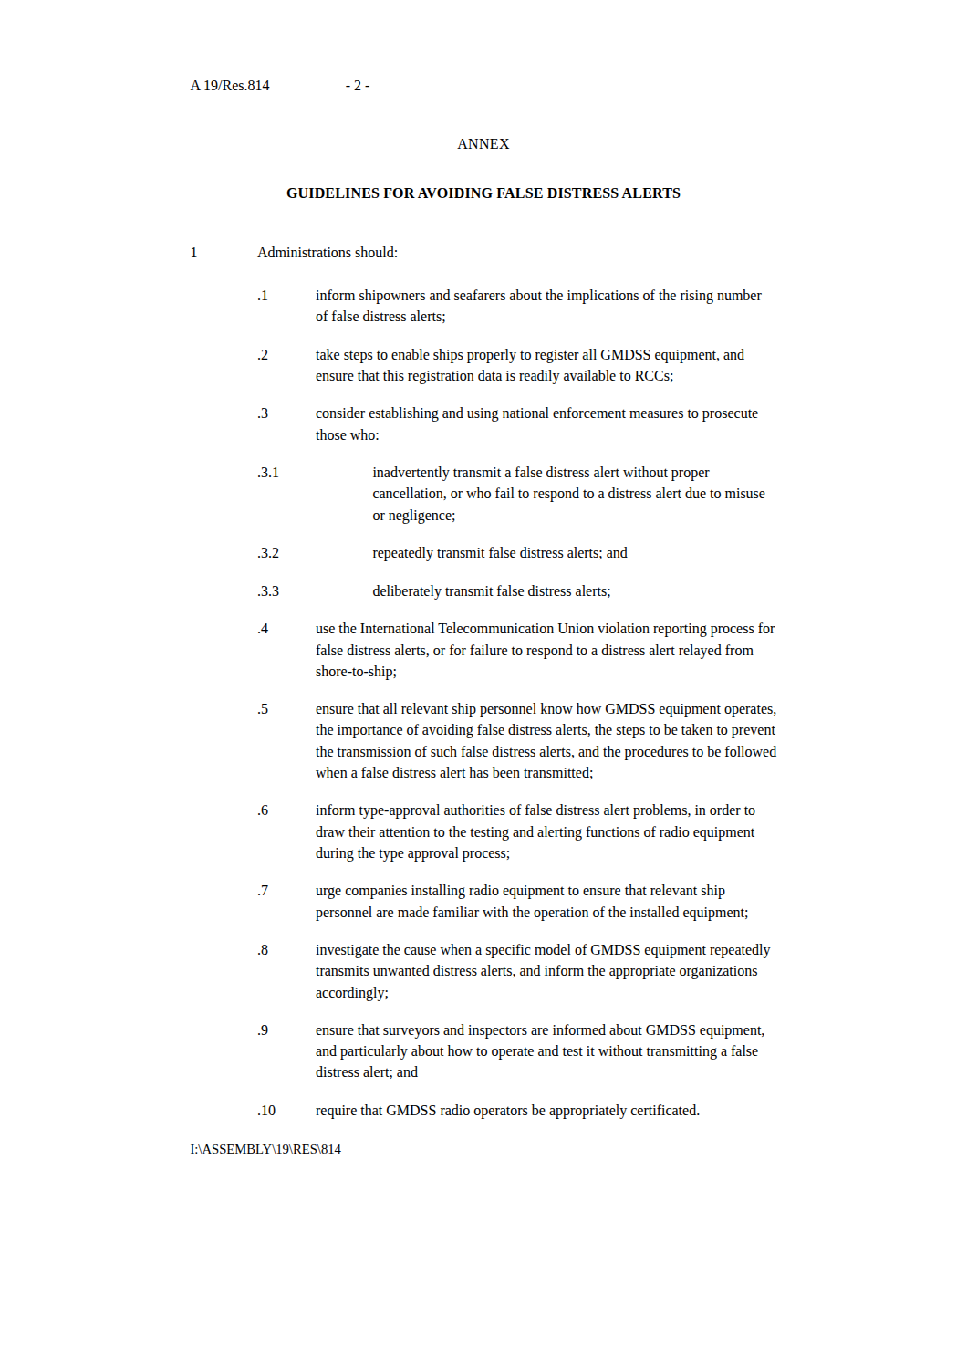A 19/Res.814 - 2 -
ANNEX
GUIDELINES FOR AVOIDING FALSE DISTRESS ALERTS
1 Administrations should:
.1 inform shipowners and seafarers about the implications of the rising number of false distress alerts;
.2 take steps to enable ships properly to register all GMDSS equipment, and ensure that this registration data is readily available to RCCs;
.3 consider establishing and using national enforcement measures to prosecute those who:
.3.1 inadvertently transmit a false distress alert without proper cancellation, or who fail to respond to a distress alert due to misuse or negligence;
.3.2 repeatedly transmit false distress alerts; and
.3.3 deliberately transmit false distress alerts;
.4 use the International Telecommunication Union violation reporting process for false distress alerts, or for failure to respond to a distress alert relayed from shore-to-ship;
.5 ensure that all relevant ship personnel know how GMDSS equipment operates, the importance of avoiding false distress alerts, the steps to be taken to prevent the transmission of such false distress alerts, and the procedures to be followed when a false distress alert has been transmitted;
.6 inform type-approval authorities of false distress alert problems, in order to draw their attention to the testing and alerting functions of radio equipment during the type approval process;
.7 urge companies installing radio equipment to ensure that relevant ship personnel are made familiar with the operation of the installed equipment;
.8 investigate the cause when a specific model of GMDSS equipment repeatedly transmits unwanted distress alerts, and inform the appropriate organizations accordingly;
.9 ensure that surveyors and inspectors are informed about GMDSS equipment, and particularly about how to operate and test it without transmitting a false distress alert; and
.10 require that GMDSS radio operators be appropriately certificated.
I:\ASSEMBLY\19\RES\814